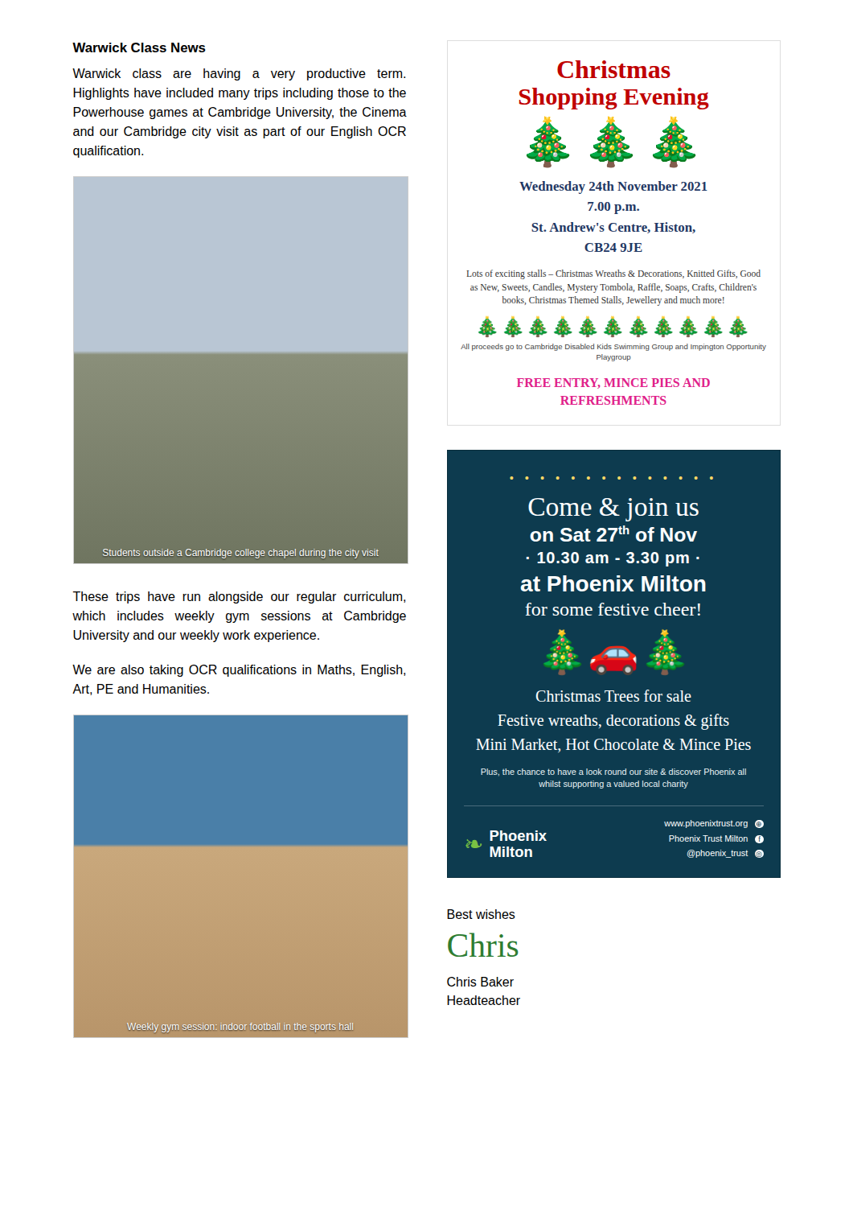Warwick Class News
Warwick class are having a very productive term. Highlights have included many trips including those to the Powerhouse games at Cambridge University, the Cinema and our Cambridge city visit as part of our English OCR qualification.
Students outside a Cambridge college chapel during the city visit
These trips have run alongside our regular curriculum, which includes weekly gym sessions at Cambridge University and our weekly work experience.
We are also taking OCR qualifications in Maths, English, Art, PE and Humanities.
Weekly gym session: indoor football in the sports hall
Christmas
Shopping Evening
🎄🎄🎄
Wednesday 24th November 2021
7.00 p.m.
St. Andrew's Centre, Histon,
CB24 9JE
Lots of exciting stalls – Christmas Wreaths & Decorations, Knitted Gifts, Good as New, Sweets, Candles, Mystery Tombola, Raffle, Soaps, Crafts, Children's books, Christmas Themed Stalls, Jewellery and much more!
🎄🎄🎄🎄🎄🎄🎄🎄🎄🎄🎄
All proceeds go to Cambridge Disabled Kids Swimming Group and Impington Opportunity Playgroup
FREE ENTRY, MINCE PIES AND
REFRESHMENTS
• • • • • • • • • • • • • •
Come & join us
on Sat 27th of Nov
· 10.30 am - 3.30 pm ·
at Phoenix Milton
for some festive cheer!
🎄🚗🎄
Christmas Trees for sale
Festive wreaths, decorations & gifts
Mini Market, Hot Chocolate & Mince Pies
Plus, the chance to have a look round our site & discover Phoenix all whilst supporting a valued local charity
❧ Phoenix
Milton
www.phoenixtrust.org ⊕
Phoenix Trust Milton f
@phoenix_trust ◎
Best wishes
Chris
Chris Baker
Headteacher